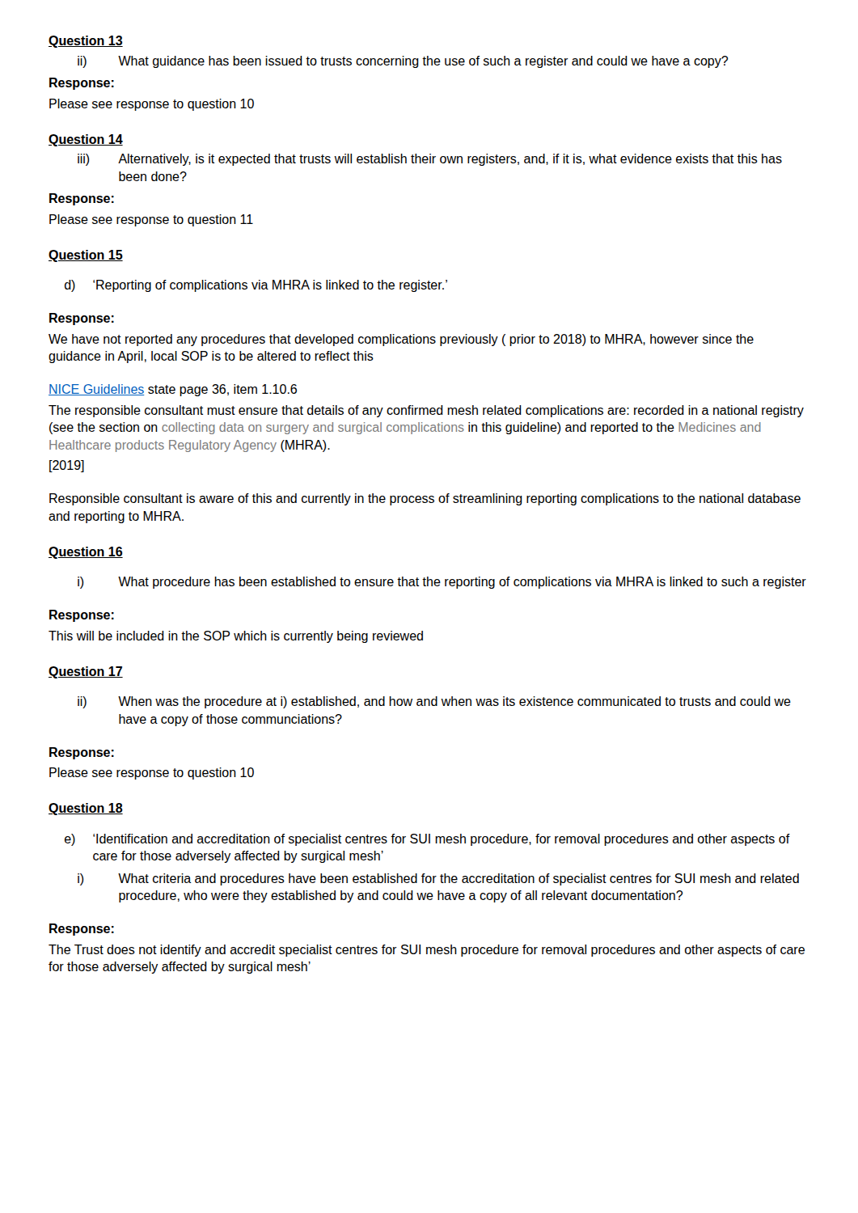Question 13
ii) What guidance has been issued to trusts concerning the use of such a register and could we have a copy?
Response:
Please see response to question 10
Question 14
iii) Alternatively, is it expected that trusts will establish their own registers, and, if it is, what evidence exists that this has been done?
Response:
Please see response to question 11
Question 15
d)‘Reporting of complications via MHRA is linked to the register.’
Response:
We have not reported any procedures that developed complications previously ( prior to 2018) to MHRA, however since the guidance in April, local SOP is to be altered to reflect this
NICE Guidelines state page 36, item 1.10.6
The responsible consultant must ensure that details of any confirmed mesh related complications are: recorded in a national registry (see the section on collecting data on surgery and surgical complications in this guideline) and reported to the Medicines and Healthcare products Regulatory Agency (MHRA).
[2019]
Responsible consultant is aware of this and currently in the process of streamlining reporting complications to the national database and reporting to MHRA.
Question 16
i) What procedure has been established to ensure that the reporting of complications via MHRA is linked to such a register
Response:
This will be included in the SOP which is currently being reviewed
Question 17
ii) When was the procedure at i) established, and how and when was its existence communicated to trusts and could we have a copy of those communciations?
Response:
Please see response to question 10
Question 18
e)‘Identification and accreditation of specialist centres for SUI mesh procedure, for removal procedures and other aspects of care for those adversely affected by surgical mesh’
i) What criteria and procedures have been established for the accreditation of specialist centres for SUI mesh and related procedure, who were they established by and could we have a copy of all relevant documentation?
Response:
The Trust does not identify and accredit specialist centres for SUI mesh procedure for removal procedures and other aspects of care for those adversely affected by surgical mesh’